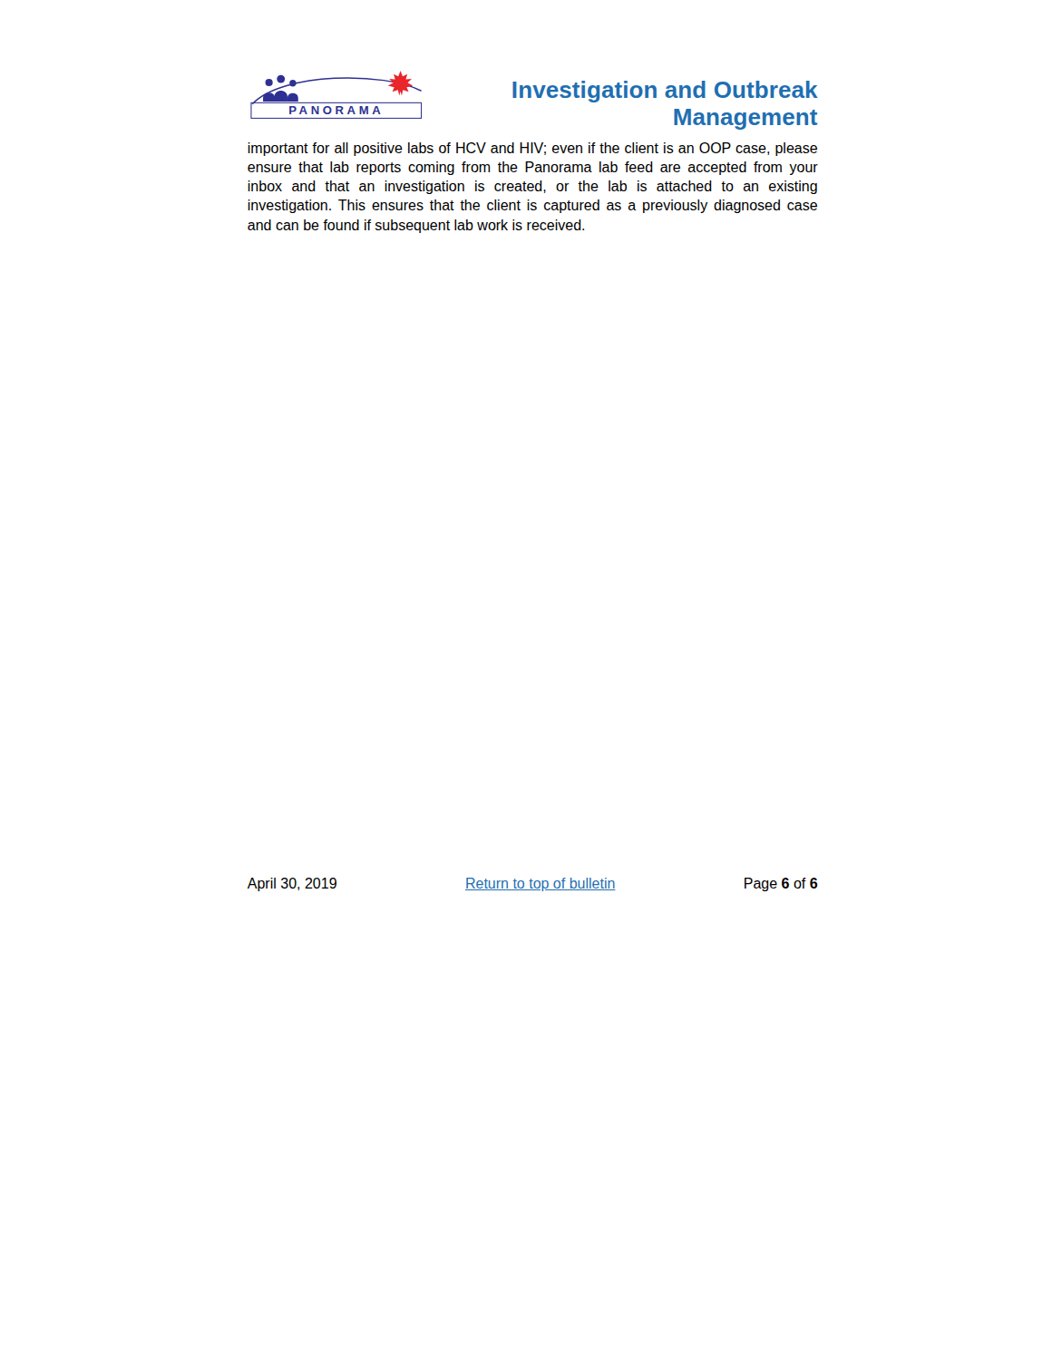PANORAMA
Investigation and Outbreak Management
important for all positive labs of HCV and HIV; even if the client is an OOP case, please ensure that lab reports coming from the Panorama lab feed are accepted from your inbox and that an investigation is created, or the lab is attached to an existing investigation. This ensures that the client is captured as a previously diagnosed case and can be found if subsequent lab work is received.
April 30, 2019
Return to top of bulletin
Page 6 of 6